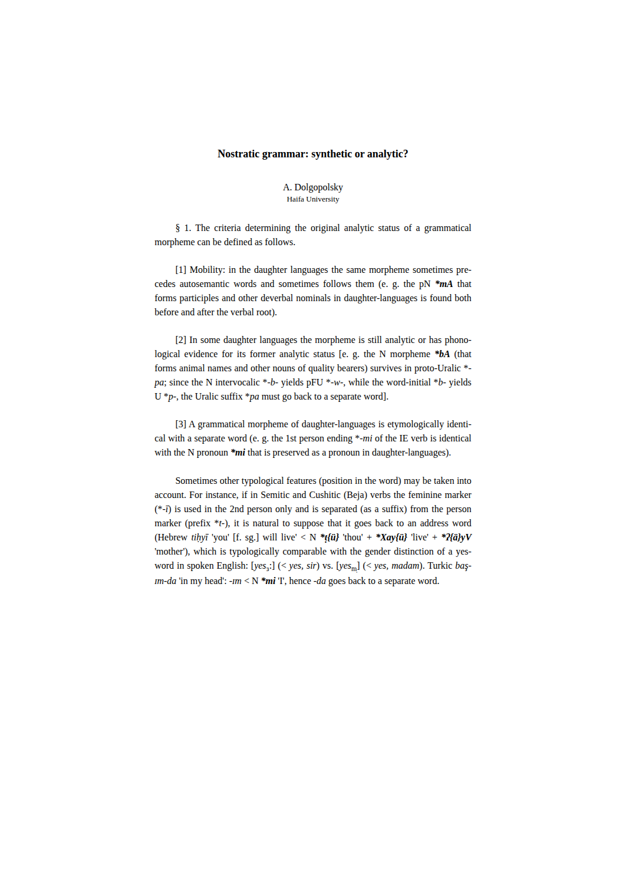Nostratic grammar: synthetic or analytic?
A. Dolgopolsky
Haifa University
§ 1. The criteria determining the original analytic status of a grammatical morpheme can be defined as follows.
[1] Mobility: in the daughter languages the same morpheme sometimes precedes autosemantic words and sometimes follows them (e. g. the pN *mA that forms participles and other deverbal nominals in daughter-languages is found both before and after the verbal root).
[2] In some daughter languages the morpheme is still analytic or has phonological evidence for its former analytic status [e. g. the N morpheme *bA (that forms animal names and other nouns of quality bearers) survives in proto-Uralic *-pa; since the N intervocalic *-b- yields pFU *-w-, while the word-initial *b- yields U *p-, the Uralic suffix *pa must go back to a separate word].
[3] A grammatical morpheme of daughter-languages is etymologically identical with a separate word (e. g. the 1st person ending *-mi of the IE verb is identical with the N pronoun *mi that is preserved as a pronoun in daughter-languages).
Sometimes other typological features (position in the word) may be taken into account. For instance, if in Semitic and Cushitic (Beja) verbs the feminine marker (*-ī) is used in the 2nd person only and is separated (as a suffix) from the person marker (prefix *t-), it is natural to suppose that it goes back to an address word (Hebrew tiḥyī 'you' [f. sg.] will live' < N *ṭ{ü} 'thou' + *Xay{ü} 'live' + *ʔ{ä}yV 'mother'), which is typologically comparable with the gender distinction of a yes-word in spoken English: [yes ɜ:] (< yes, sir) vs. [yes m̩] (< yes, madam). Turkic baş-ɪm-da 'in my head': -ɪm < N *mi 'I', hence -da goes back to a separate word.